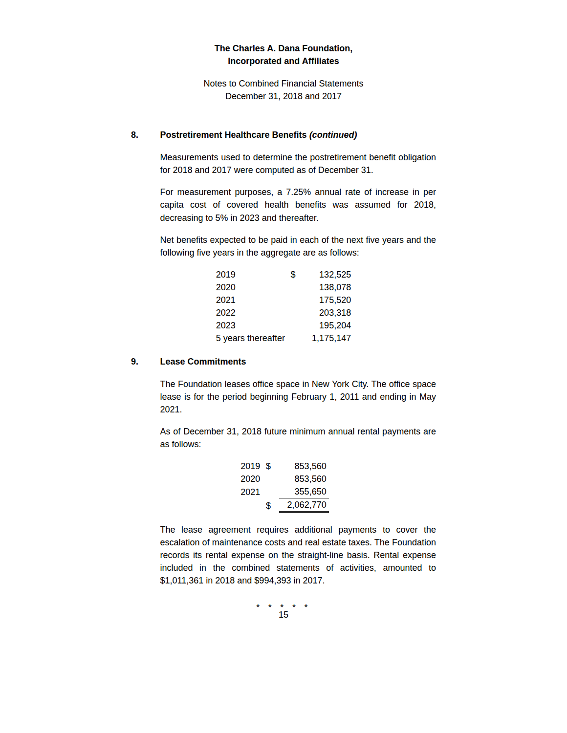The Charles A. Dana Foundation, Incorporated and Affiliates Notes to Combined Financial Statements December 31, 2018 and 2017
8.
Postretirement Healthcare Benefits (continued)
Measurements used to determine the postretirement benefit obligation for 2018 and 2017 were computed as of December 31.
For measurement purposes, a 7.25% annual rate of increase in per capita cost of covered health benefits was assumed for 2018, decreasing to 5% in 2023 and thereafter.
Net benefits expected to be paid in each of the next five years and the following five years in the aggregate are as follows:
| 2019 | $ | 132,525 |
| 2020 | | 138,078 |
| 2021 | | 175,520 |
| 2022 | | 203,318 |
| 2023 | | 195,204 |
| 5 years thereafter | | 1,175,147 |
9.
Lease Commitments
The Foundation leases office space in New York City. The office space lease is for the period beginning February 1, 2011 and ending in May 2021.
As of December 31, 2018 future minimum annual rental payments are as follows:
| 2019 | $ | 853,560 |
| 2020 | | 853,560 |
| 2021 | | 355,650 |
| | $ | 2,062,770 |
The lease agreement requires additional payments to cover the escalation of maintenance costs and real estate taxes. The Foundation records its rental expense on the straight-line basis. Rental expense included in the combined statements of activities, amounted to $1,011,361 in 2018 and $994,393 in 2017.
* * * * *
15